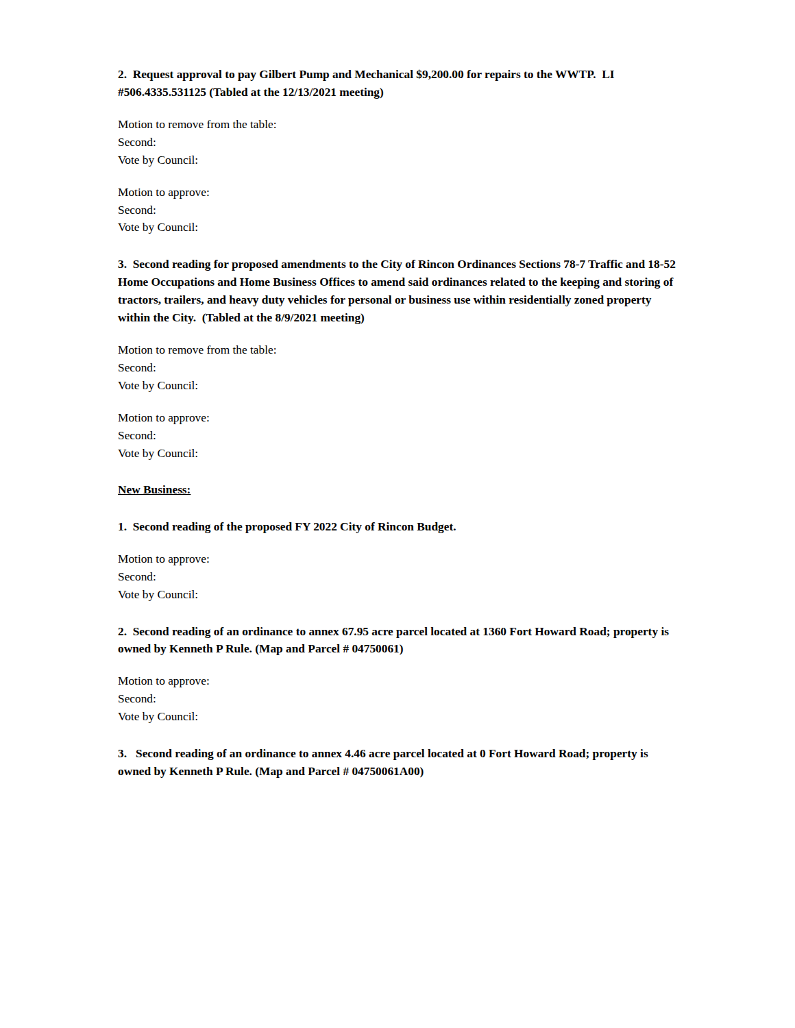2. Request approval to pay Gilbert Pump and Mechanical $9,200.00 for repairs to the WWTP. LI #506.4335.531125 (Tabled at the 12/13/2021 meeting)
Motion to remove from the table:
Second:
Vote by Council:
Motion to approve:
Second:
Vote by Council:
3. Second reading for proposed amendments to the City of Rincon Ordinances Sections 78-7 Traffic and 18-52 Home Occupations and Home Business Offices to amend said ordinances related to the keeping and storing of tractors, trailers, and heavy duty vehicles for personal or business use within residentially zoned property within the City. (Tabled at the 8/9/2021 meeting)
Motion to remove from the table:
Second:
Vote by Council:
Motion to approve:
Second:
Vote by Council:
New Business:
1. Second reading of the proposed FY 2022 City of Rincon Budget.
Motion to approve:
Second:
Vote by Council:
2. Second reading of an ordinance to annex 67.95 acre parcel located at 1360 Fort Howard Road; property is owned by Kenneth P Rule. (Map and Parcel # 04750061)
Motion to approve:
Second:
Vote by Council:
3. Second reading of an ordinance to annex 4.46 acre parcel located at 0 Fort Howard Road; property is owned by Kenneth P Rule. (Map and Parcel # 04750061A00)